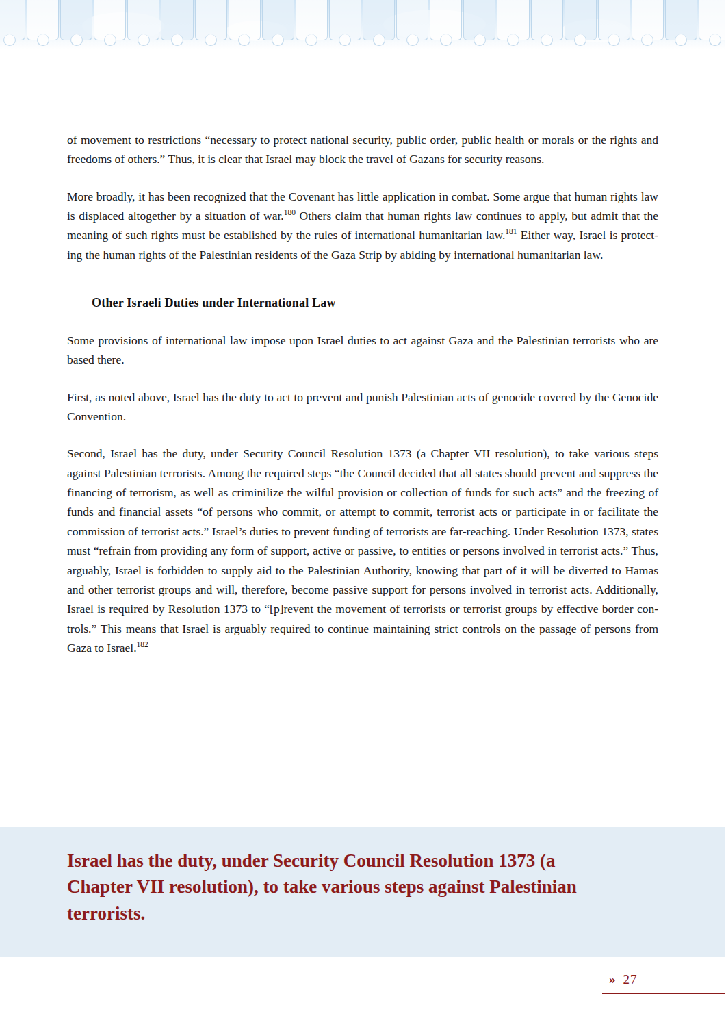of movement to restrictions “necessary to protect national security, public order, public health or morals or the rights and freedoms of others.” Thus, it is clear that Israel may block the travel of Gazans for security reasons.
More broadly, it has been recognized that the Covenant has little application in combat. Some argue that human rights law is displaced altogether by a situation of war.180 Others claim that human rights law continues to apply, but admit that the meaning of such rights must be established by the rules of international humanitarian law.181 Either way, Israel is protecting the human rights of the Palestinian residents of the Gaza Strip by abiding by international humanitarian law.
Other Israeli Duties under International Law
Some provisions of international law impose upon Israel duties to act against Gaza and the Palestinian terrorists who are based there.
First, as noted above, Israel has the duty to act to prevent and punish Palestinian acts of genocide covered by the Genocide Convention.
Second, Israel has the duty, under Security Council Resolution 1373 (a Chapter VII resolution), to take various steps against Palestinian terrorists. Among the required steps “the Council decided that all states should prevent and suppress the financing of terrorism, as well as criminilize the wilful provision or collection of funds for such acts” and the freezing of funds and financial assets “of persons who commit, or attempt to commit, terrorist acts or participate in or facilitate the commission of terrorist acts.” Israel’s duties to prevent funding of terrorists are far-reaching. Under Resolution 1373, states must “refrain from providing any form of support, active or passive, to entities or persons involved in terrorist acts.” Thus, arguably, Israel is forbidden to supply aid to the Palestinian Authority, knowing that part of it will be diverted to Hamas and other terrorist groups and will, therefore, become passive support for persons involved in terrorist acts. Additionally, Israel is required by Resolution 1373 to “[p]revent the movement of terrorists or terrorist groups by effective border controls.” This means that Israel is arguably required to continue maintaining strict controls on the passage of persons from Gaza to Israel.182
Israel has the duty, under Security Council Resolution 1373 (a Chapter VII resolution), to take various steps against Palestinian terrorists.
»27